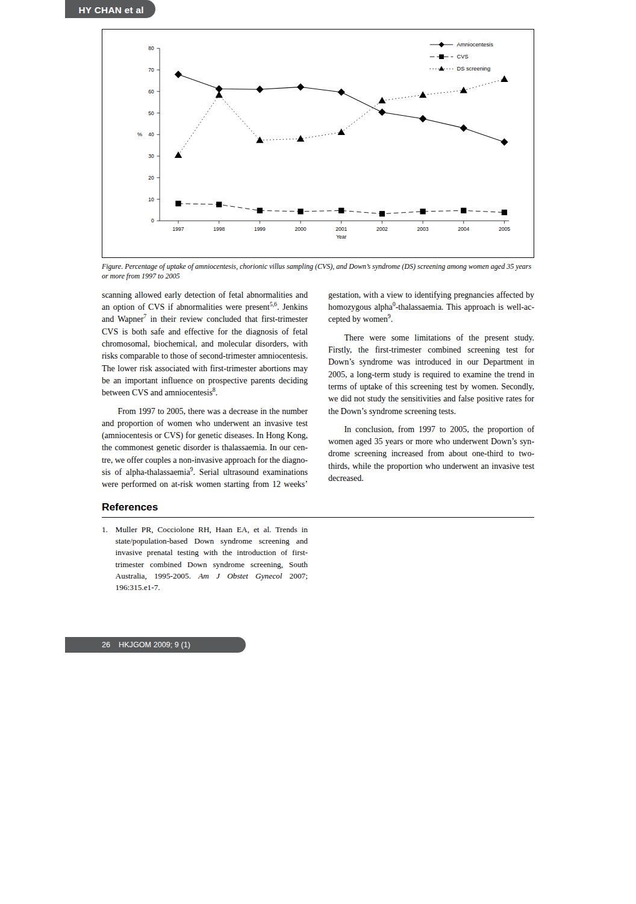HY CHAN et al
Amniocentesis CVS DS screening 0 10 20 30 40 50 60 70 80 % 1997 1998 1999 2000 2001 2002 2003 2004 2005 Year
Figure. Percentage of uptake of amniocentesis, chorionic villus sampling (CVS), and Down’s syndrome (DS) screening among women aged 35 years or more from 1997 to 2005
scanning allowed early detection of fetal abnormalities and an option of CVS if abnormalities were present5,6. Jenkins and Wapner7 in their review concluded that first-trimester CVS is both safe and effective for the diagnosis of fetal chromosomal, biochemical, and molecular disorders, with risks comparable to those of second-trimester amniocentesis. The lower risk associated with first-trimester abortions may be an important influence on prospective parents deciding between CVS and amniocentesis8.
From 1997 to 2005, there was a decrease in the number and proportion of women who underwent an invasive test (amniocentesis or CVS) for genetic diseases. In Hong Kong, the commonest genetic disorder is thalassaemia. In our centre, we offer couples a non-invasive approach for the diagnosis of alpha-thalassaemia9. Serial ultrasound examinations were performed on at-risk women starting from 12 weeks’ gestation, with a view to identifying pregnancies affected by homozygous alpha0-thalassaemia. This approach is well-accepted by women9.
There were some limitations of the present study. Firstly, the first-trimester combined screening test for Down’s syndrome was introduced in our Department in 2005, a long-term study is required to examine the trend in terms of uptake of this screening test by women. Secondly, we did not study the sensitivities and false positive rates for the Down’s syndrome screening tests.
In conclusion, from 1997 to 2005, the proportion of women aged 35 years or more who underwent Down’s syndrome screening increased from about one-third to two-thirds, while the proportion who underwent an invasive test decreased.
References
1. Muller PR, Cocciolone RH, Haan EA, et al. Trends in state/population-based Down syndrome screening and invasive prenatal testing with the introduction of first-trimester combined Down syndrome screening, South Australia, 1995-2005. Am J Obstet Gynecol 2007; 196:315.e1-7.
26 HKJGOM 2009; 9 (1)